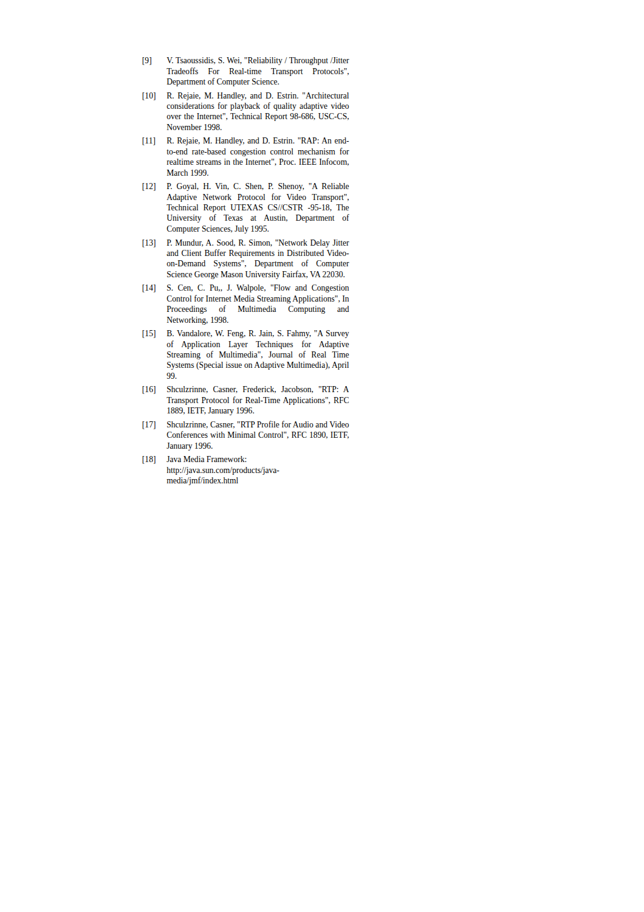[9] V. Tsaoussidis, S. Wei, "Reliability / Throughput /Jitter Tradeoffs For Real-time Transport Protocols", Department of Computer Science.
[10] R. Rejaie, M. Handley, and D. Estrin. "Architectural considerations for playback of quality adaptive video over the Internet", Technical Report 98-686, USC-CS, November 1998.
[11] R. Rejaie, M. Handley, and D. Estrin. "RAP: An end-to-end rate-based congestion control mechanism for realtime streams in the Internet", Proc. IEEE Infocom, March 1999.
[12] P. Goyal, H. Vin, C. Shen, P. Shenoy, "A Reliable Adaptive Network Protocol for Video Transport", Technical Report UTEXAS CS//CSTR -95-18, The University of Texas at Austin, Department of Computer Sciences, July 1995.
[13] P. Mundur, A. Sood, R. Simon, "Network Delay Jitter and Client Buffer Requirements in Distributed Video-on-Demand Systems", Department of Computer Science George Mason University Fairfax, VA 22030.
[14] S. Cen, C. Pu,, J. Walpole, "Flow and Congestion Control for Internet Media Streaming Applications", In Proceedings of Multimedia Computing and Networking, 1998.
[15] B. Vandalore, W. Feng, R. Jain, S. Fahmy, "A Survey of Application Layer Techniques for Adaptive Streaming of Multimedia", Journal of Real Time Systems (Special issue on Adaptive Multimedia), April 99.
[16] Shculzrinne, Casner, Frederick, Jacobson, "RTP: A Transport Protocol for Real-Time Applications", RFC 1889, IETF, January 1996.
[17] Shculzrinne, Casner, "RTP Profile for Audio and Video Conferences with Minimal Control", RFC 1890, IETF, January 1996.
[18] Java Media Framework:
http://java.sun.com/products/java-media/jmf/index.html